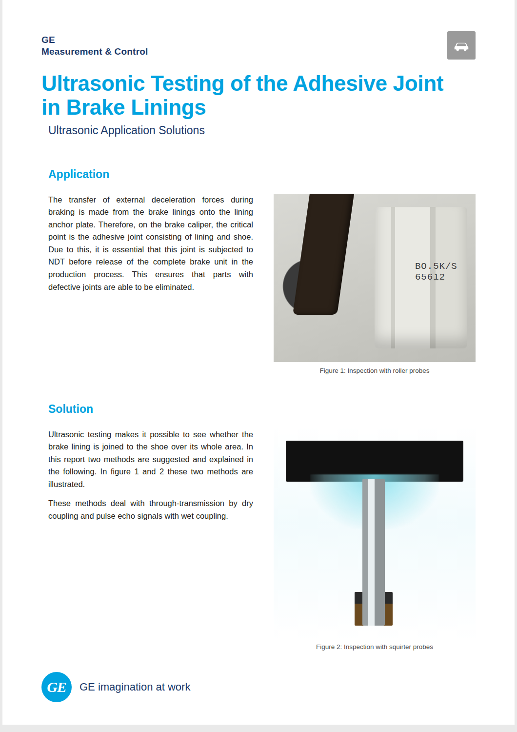GE Measurement & Control
Ultrasonic Testing of the Adhesive Joint
in Brake Linings
Ultrasonic Application Solutions
Application
The transfer of external deceleration forces during braking is made from the brake linings onto the lining anchor plate. Therefore, on the brake caliper, the critical point is the adhesive joint consisting of lining and shoe. Due to this, it is essential that this joint is subjected to NDT before release of the complete brake unit in the production process. This ensures that parts with defective joints are able to be eliminated.
BO.5K/S 65612
Figure 1: Inspection with roller probes
Solution
Ultrasonic testing makes it possible to see whether the brake lining is joined to the shoe over its whole area. In this report two methods are suggested and explained in the following. In figure 1 and 2 these two methods are illustrated.
These methods deal with through-transmission by dry coupling and pulse echo signals with wet coupling.
Figure 2: Inspection with squirter probes
GE
GE imagination at work